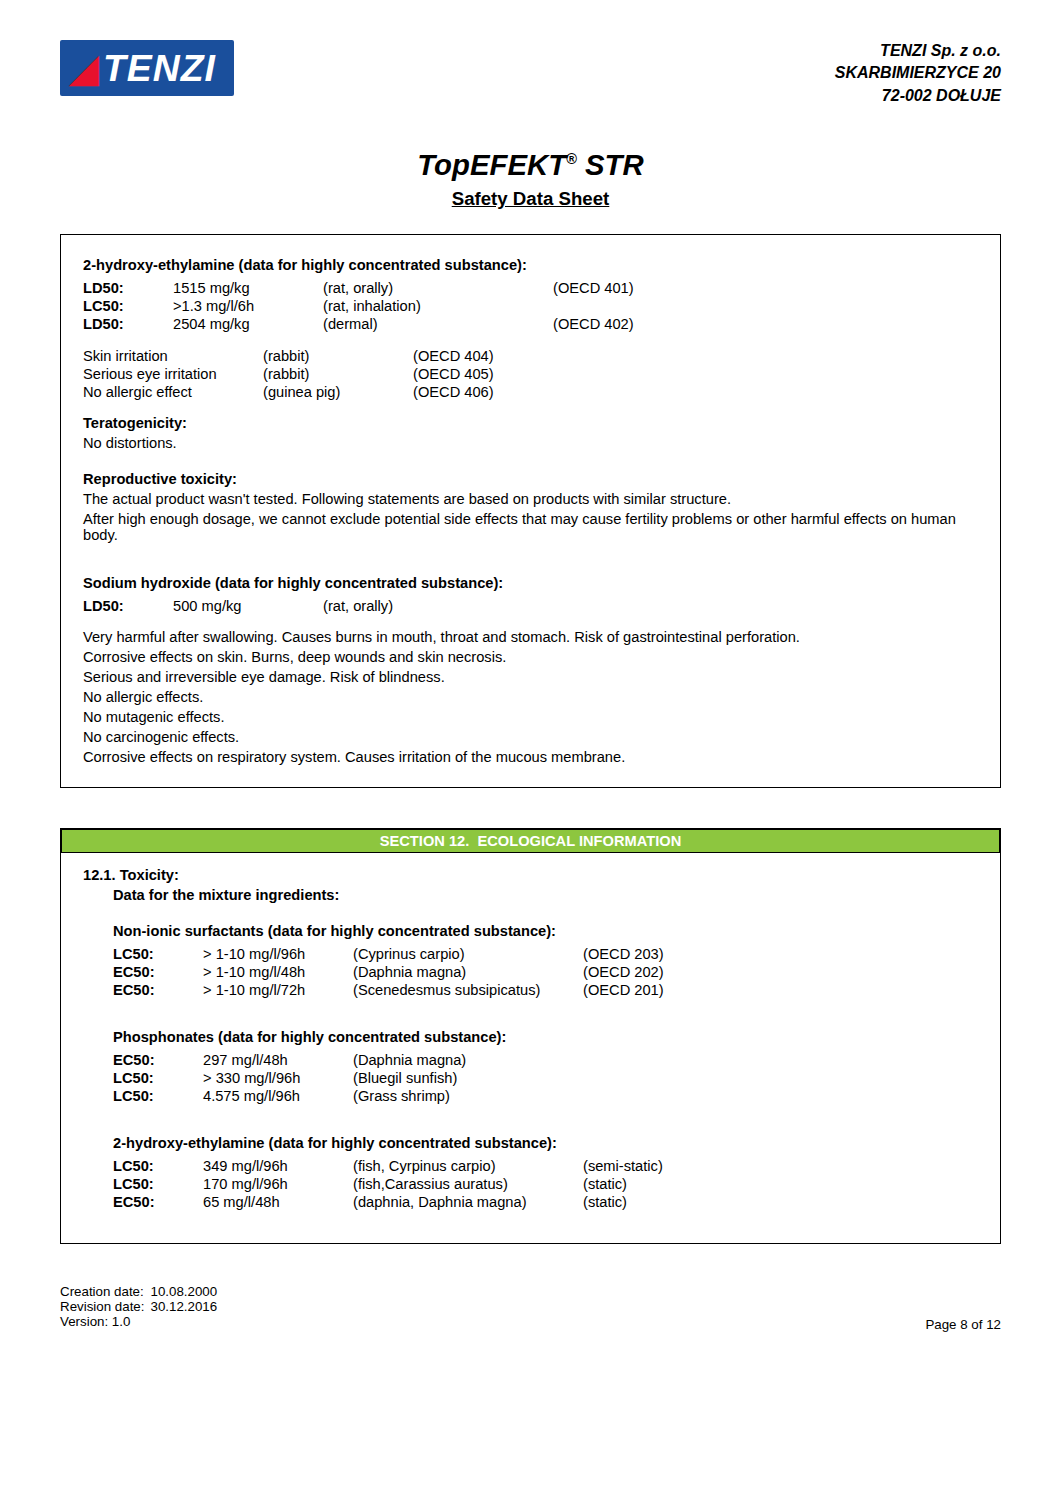◢TENZI
TENZI Sp. z o.o.
SKARBIMIERZYCE 20
72-002 DOŁUJE
TopEFEKT® STR
Safety Data Sheet
2-hydroxy-ethylamine (data for highly concentrated substance):
| LD50: | 1515 mg/kg | (rat, orally) | (OECD 401) |
| LC50: | >1.3 mg/l/6h | (rat, inhalation) | |
| LD50: | 2504 mg/kg | (dermal) | (OECD 402) |
| Skin irritation | (rabbit) | (OECD 404) |
| Serious eye irritation | (rabbit) | (OECD 405) |
| No allergic effect | (guinea pig) | (OECD 406) |
Teratogenicity:
No distortions.
Reproductive toxicity:
The actual product wasn't tested. Following statements are based on products with similar structure.
After high enough dosage, we cannot exclude potential side effects that may cause fertility problems or other harmful effects on human body.
Sodium hydroxide (data for highly concentrated substance):
| LD50: | 500 mg/kg | (rat, orally) |
Very harmful after swallowing. Causes burns in mouth, throat and stomach. Risk of gastrointestinal perforation.
Corrosive effects on skin. Burns, deep wounds and skin necrosis.
Serious and irreversible eye damage. Risk of blindness.
No allergic effects.
No mutagenic effects.
No carcinogenic effects.
Corrosive effects on respiratory system. Causes irritation of the mucous membrane.
SECTION 12. ECOLOGICAL INFORMATION
12.1. Toxicity:
Data for the mixture ingredients:
Non-ionic surfactants (data for highly concentrated substance):
| LC50: | > 1-10 mg/l/96h | (Cyprinus carpio) | (OECD 203) |
| EC50: | > 1-10 mg/l/48h | (Daphnia magna) | (OECD 202) |
| EC50: | > 1-10 mg/l/72h | (Scenedesmus subsipicatus) | (OECD 201) |
Phosphonates (data for highly concentrated substance):
| EC50: | 297 mg/l/48h | (Daphnia magna) |
| LC50: | > 330 mg/l/96h | (Bluegil sunfish) |
| LC50: | 4.575 mg/l/96h | (Grass shrimp) |
2-hydroxy-ethylamine (data for highly concentrated substance):
| LC50: | 349 mg/l/96h | (fish, Cyrpinus carpio) | (semi-static) |
| LC50: | 170 mg/l/96h | (fish,Carassius auratus) | (static) |
| EC50: | 65 mg/l/48h | (daphnia, Daphnia magna) | (static) |
| Creation date: | 10.08.2000 |
| Revision date: | 30.12.2016 |
| Version: 1.0 | |
Page 8 of 12